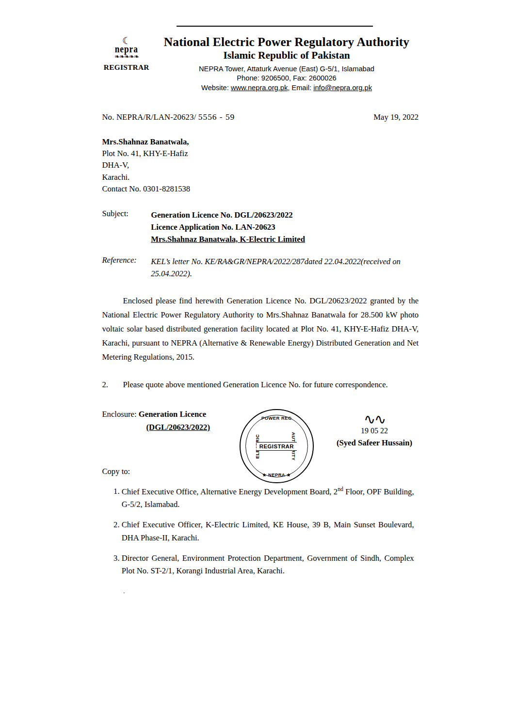☾ nepra ❧❧❧❧❧
REGISTRAR
National Electric Power Regulatory Authority
Islamic Republic of Pakistan
NEPRA Tower, Attaturk Avenue (East) G-5/1, Islamabad
Phone: 9206500, Fax: 2600026
Website: www.nepra.org.pk, Email: info@nepra.org.pk
No. NEPRA/R/LAN-20623/ 5556 - 59
May 19, 2022
Mrs.Shahnaz Banatwala,
Plot No. 41, KHY-E-Hafiz
DHA-V,
Karachi.
Contact No. 0301-8281538
Subject:
Generation Licence No. DGL/20623/2022
Licence Application No. LAN-20623
Mrs.Shahnaz Banatwala, K-Electric Limited
Reference:
KEL’s letter No. KE/RA&GR/NEPRA/2022/287dated 22.04.2022(received on 25.04.2022).
Enclosed please find herewith Generation Licence No. DGL/20623/2022 granted by the National Electric Power Regulatory Authority to Mrs.Shahnaz Banatwala for 28.500 kW photo voltaic solar based distributed generation facility located at Plot No. 41, KHY-E-Hafiz DHA-V, Karachi, pursuant to NEPRA (Alternative & Renewable Energy) Distributed Generation and Net Metering Regulations, 2015.
2.
Please quote above mentioned Generation Licence No. for future correspondence.
Enclosure: Generation Licence
(DGL/20623/2022)
POWER REG ELECTRIC AUTHORITY ★ NEPRA ★ REGISTRAR
∿∿
19 05 22
(Syed Safeer Hussain)
Copy to:
Chief Executive Office, Alternative Energy Development Board, 2nd Floor, OPF Building, G-5/2, Islamabad.
Chief Executive Officer, K-Electric Limited, KE House, 39 B, Main Sunset Boulevard, DHA Phase-II, Karachi.
Director General, Environment Protection Department, Government of Sindh, Complex Plot No. ST-2/1, Korangi Industrial Area, Karachi.
·